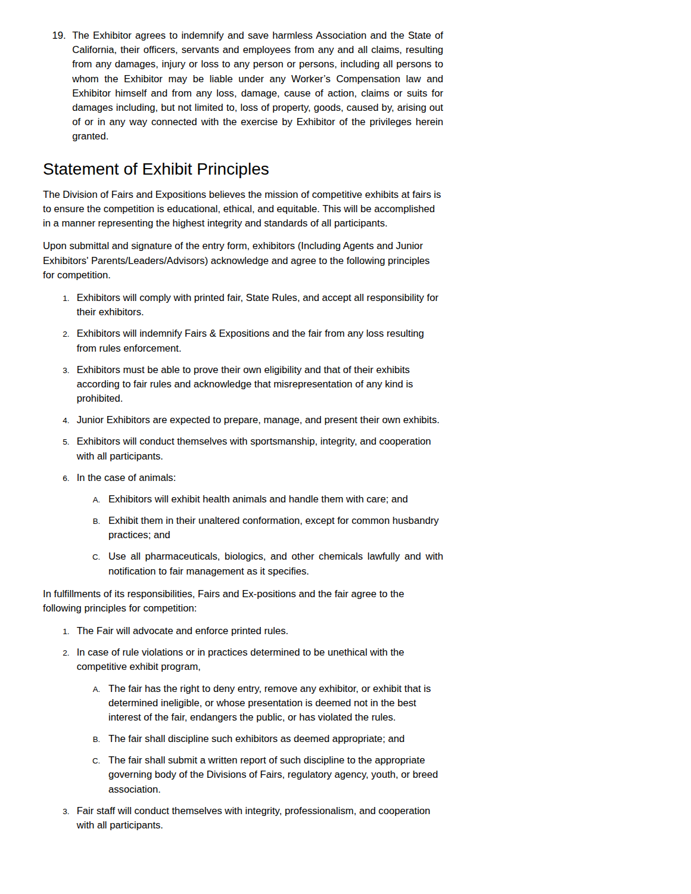The Exhibitor agrees to indemnify and save harmless Association and the State of California, their officers, servants and employees from any and all claims, resulting from any damages, injury or loss to any person or persons, including all persons to whom the Exhibitor may be liable under any Worker’s Compensation law and Exhibitor himself and from any loss, damage, cause of action, claims or suits for damages including, but not limited to, loss of property, goods, caused by, arising out of or in any way connected with the exercise by Exhibitor of the privileges herein granted.
Statement of Exhibit Principles
The Division of Fairs and Expositions believes the mission of competitive exhibits at fairs is to ensure the competition is educational, ethical, and equitable. This will be accomplished in a manner representing the highest integrity and standards of all participants.
Upon submittal and signature of the entry form, exhibitors (Including Agents and Junior Exhibitors' Parents/Leaders/Advisors) acknowledge and agree to the following principles for competition.
Exhibitors will comply with printed fair, State Rules, and accept all responsibility for their exhibitors.
Exhibitors will indemnify Fairs & Expositions and the fair from any loss resulting from rules enforcement.
Exhibitors must be able to prove their own eligibility and that of their exhibits according to fair rules and acknowledge that misrepresentation of any kind is prohibited.
Junior Exhibitors are expected to prepare, manage, and present their own exhibits.
Exhibitors will conduct themselves with sportsmanship, integrity, and cooperation with all participants.
In the case of animals:
Exhibitors will exhibit health animals and handle them with care; and
Exhibit them in their unaltered conformation, except for common husbandry practices; and
Use all pharmaceuticals, biologics, and other chemicals lawfully and with notification to fair management as it specifies.
In fulfillments of its responsibilities, Fairs and Ex-positions and the fair agree to the following principles for competition:
The Fair will advocate and enforce printed rules.
In case of rule violations or in practices determined to be unethical with the competitive exhibit program,
The fair has the right to deny entry, remove any exhibitor, or exhibit that is determined ineligible, or whose presentation is deemed not in the best interest of the fair, endangers the public, or has violated the rules.
The fair shall discipline such exhibitors as deemed appropriate; and
The fair shall submit a written report of such discipline to the appropriate governing body of the Divisions of Fairs, regulatory agency, youth, or breed association.
Fair staff will conduct themselves with integrity, professionalism, and cooperation with all participants.